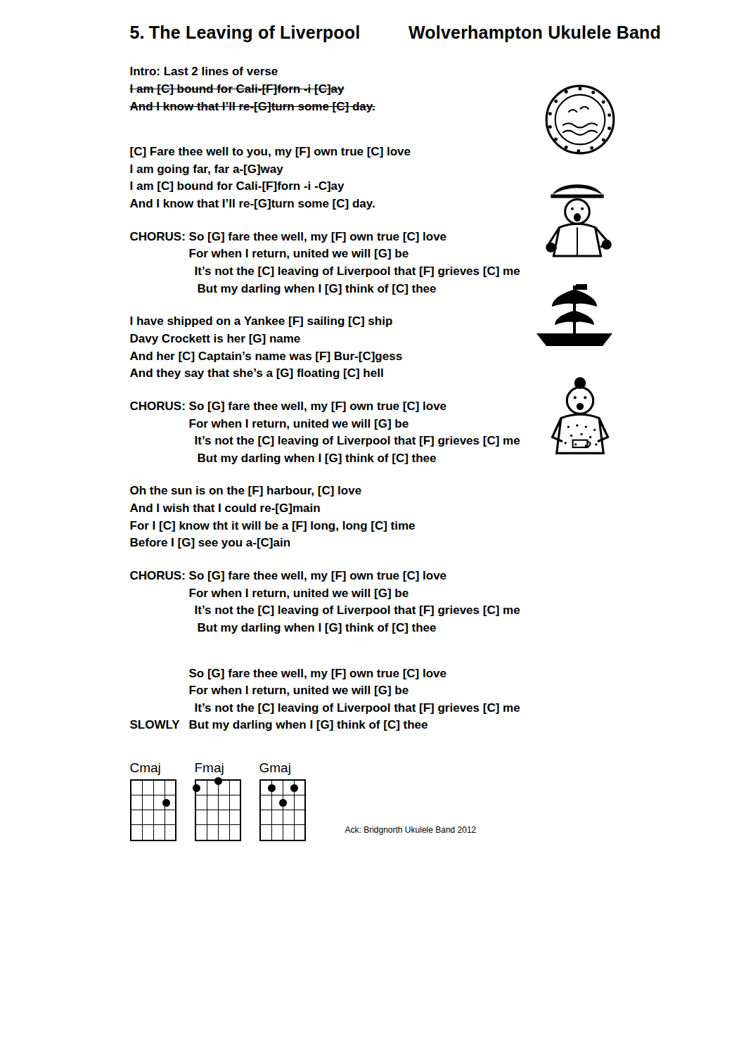5. The Leaving of Liverpool Wolverhampton Ukulele Band
Intro: Last 2 lines of verse
I am [C] bound for Cali-[F]forn -i [C]ay
And I know that I’ll re-[G]turn some [C] day.
[C] Fare thee well to you, my [F] own true [C] love
I am going far, far a-[G]way
I am [C] bound for Cali-[F]forn -i -C]ay
And I know that I’ll re-[G]turn some [C] day.
CHORUS: So [G] fare thee well, my [F] own true [C] love
For when I return, united we will [G] be
It’s not the [C] leaving of Liverpool that [F] grieves [C] me
But my darling when I [G] think of [C] thee
I have shipped on a Yankee [F] sailing [C] ship
Davy Crockett is her [G] name
And her [C] Captain’s name was [F] Bur-[C]gess
And they say that she’s a [G] floating [C] hell
CHORUS: So [G] fare thee well, my [F] own true [C] love
For when I return, united we will [G] be
It’s not the [C] leaving of Liverpool that [F] grieves [C] me
But my darling when I [G] think of [C] thee
Oh the sun is on the [F] harbour, [C] love
And I wish that I could re-[G]main
For I [C] know tht it will be a [F] long, long [C] time
Before I [G] see you a-[C]ain
CHORUS: So [G] fare thee well, my [F] own true [C] love
For when I return, united we will [G] be
It’s not the [C] leaving of Liverpool that [F] grieves [C] me
But my darling when I [G] think of [C] thee
So [G] fare thee well, my [F] own true [C] love
For when I return, united we will [G] be
It’s not the [C] leaving of Liverpool that [F] grieves [C] me
SLOWLYBut my darling when I [G] think of [C] thee
Cmaj
Fmaj
Gmaj
Ack: Bridgnorth Ukulele Band 2012